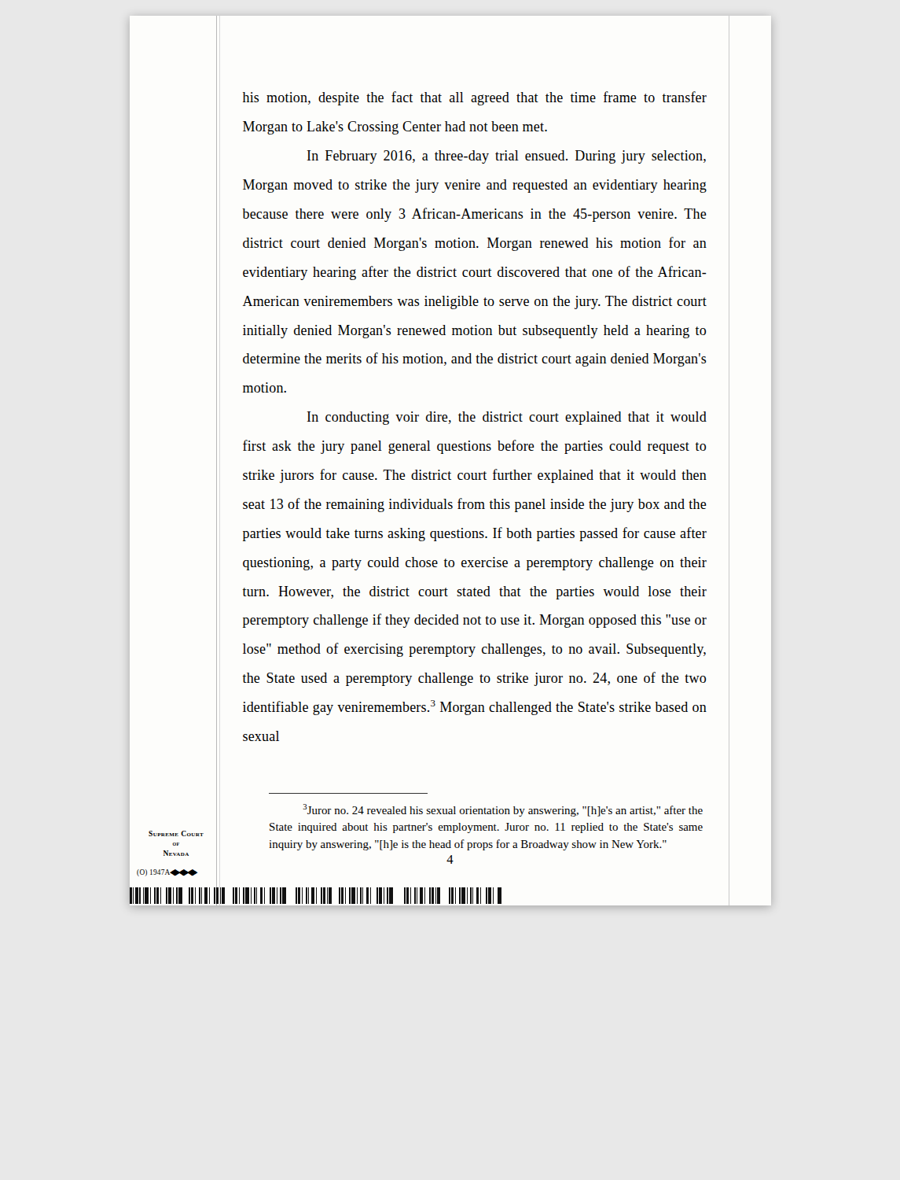his motion, despite the fact that all agreed that the time frame to transfer Morgan to Lake's Crossing Center had not been met.
In February 2016, a three-day trial ensued. During jury selection, Morgan moved to strike the jury venire and requested an evidentiary hearing because there were only 3 African-Americans in the 45-person venire. The district court denied Morgan's motion. Morgan renewed his motion for an evidentiary hearing after the district court discovered that one of the African-American veniremembers was ineligible to serve on the jury. The district court initially denied Morgan's renewed motion but subsequently held a hearing to determine the merits of his motion, and the district court again denied Morgan's motion.
In conducting voir dire, the district court explained that it would first ask the jury panel general questions before the parties could request to strike jurors for cause. The district court further explained that it would then seat 13 of the remaining individuals from this panel inside the jury box and the parties would take turns asking questions. If both parties passed for cause after questioning, a party could chose to exercise a peremptory challenge on their turn. However, the district court stated that the parties would lose their peremptory challenge if they decided not to use it. Morgan opposed this "use or lose" method of exercising peremptory challenges, to no avail. Subsequently, the State used a peremptory challenge to strike juror no. 24, one of the two identifiable gay veniremembers.3 Morgan challenged the State's strike based on sexual
3Juror no. 24 revealed his sexual orientation by answering, "[h]e's an artist," after the State inquired about his partner's employment. Juror no. 11 replied to the State's same inquiry by answering, "[h]e is the head of props for a Broadway show in New York."
Supreme Court
of
Nevada
(O) 1947A ◆◆◆
4